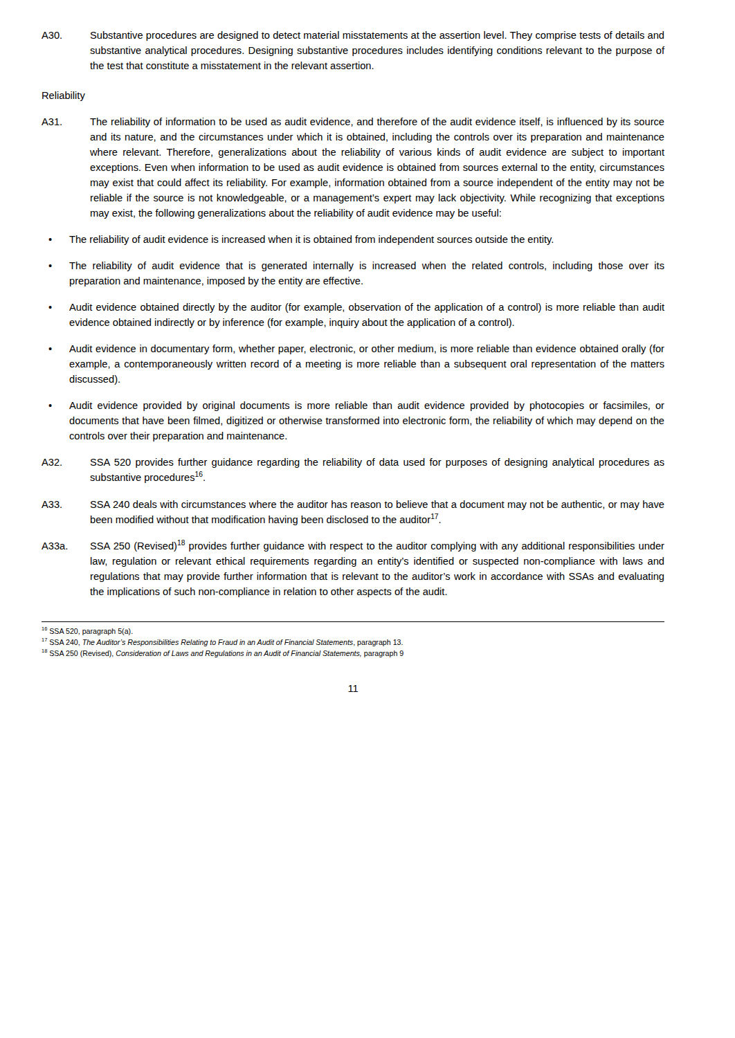A30.
Substantive procedures are designed to detect material misstatements at the assertion level. They comprise tests of details and substantive analytical procedures. Designing substantive procedures includes identifying conditions relevant to the purpose of the test that constitute a misstatement in the relevant assertion.
Reliability
A31.
The reliability of information to be used as audit evidence, and therefore of the audit evidence itself, is influenced by its source and its nature, and the circumstances under which it is obtained, including the controls over its preparation and maintenance where relevant. Therefore, generalizations about the reliability of various kinds of audit evidence are subject to important exceptions. Even when information to be used as audit evidence is obtained from sources external to the entity, circumstances may exist that could affect its reliability. For example, information obtained from a source independent of the entity may not be reliable if the source is not knowledgeable, or a management’s expert may lack objectivity. While recognizing that exceptions may exist, the following generalizations about the reliability of audit evidence may be useful:
The reliability of audit evidence is increased when it is obtained from independent sources outside the entity.
The reliability of audit evidence that is generated internally is increased when the related controls, including those over its preparation and maintenance, imposed by the entity are effective.
Audit evidence obtained directly by the auditor (for example, observation of the application of a control) is more reliable than audit evidence obtained indirectly or by inference (for example, inquiry about the application of a control).
Audit evidence in documentary form, whether paper, electronic, or other medium, is more reliable than evidence obtained orally (for example, a contemporaneously written record of a meeting is more reliable than a subsequent oral representation of the matters discussed).
Audit evidence provided by original documents is more reliable than audit evidence provided by photocopies or facsimiles, or documents that have been filmed, digitized or otherwise transformed into electronic form, the reliability of which may depend on the controls over their preparation and maintenance.
A32.
SSA 520 provides further guidance regarding the reliability of data used for purposes of designing analytical procedures as substantive procedures16.
A33.
SSA 240 deals with circumstances where the auditor has reason to believe that a document may not be authentic, or may have been modified without that modification having been disclosed to the auditor17.
A33a.
SSA 250 (Revised)18 provides further guidance with respect to the auditor complying with any additional responsibilities under law, regulation or relevant ethical requirements regarding an entity’s identified or suspected non-compliance with laws and regulations that may provide further information that is relevant to the auditor’s work in accordance with SSAs and evaluating the implications of such non-compliance in relation to other aspects of the audit.
16 SSA 520, paragraph 5(a).
17 SSA 240, The Auditor’s Responsibilities Relating to Fraud in an Audit of Financial Statements, paragraph 13.
18 SSA 250 (Revised), Consideration of Laws and Regulations in an Audit of Financial Statements, paragraph 9
11